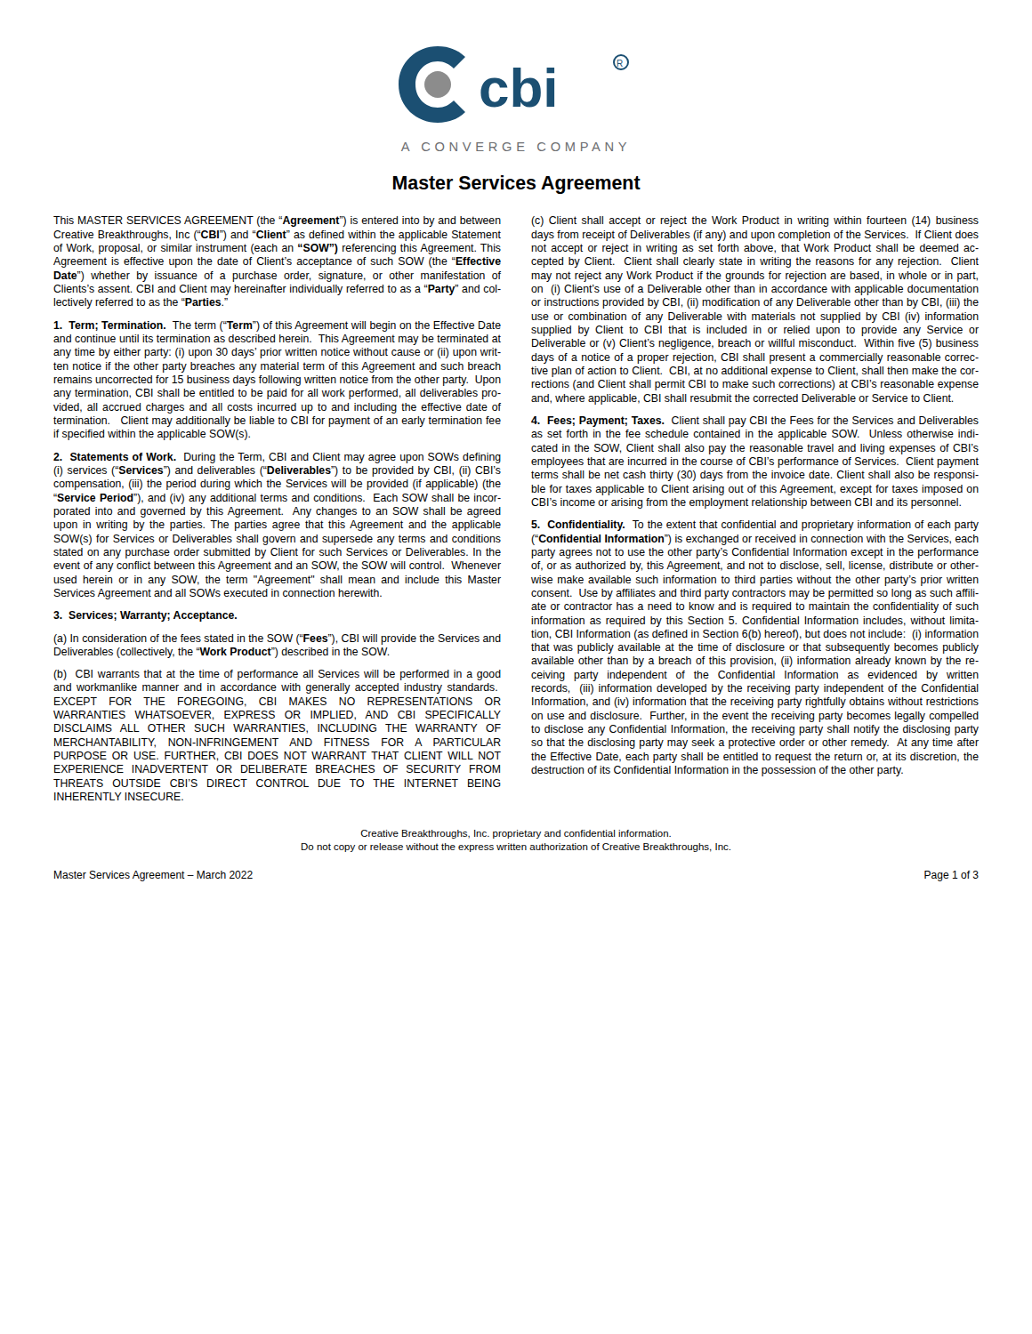cbi R
A CONVERGE COMPANY
Master Services Agreement
This MASTER SERVICES AGREEMENT (the “Agreement”) is entered into by and between Creative Breakthroughs, Inc (“CBI”) and “Client” as defined within the applicable Statement of Work, proposal, or similar instrument (each an “SOW”) referencing this Agreement. This Agreement is effective upon the date of Client’s acceptance of such SOW (the “Effective Date”) whether by issuance of a purchase order, signature, or other manifestation of Clients’s assent. CBI and Client may hereinafter individually referred to as a “Party” and collectively referred to as the “Parties.”
1. Term; Termination. The term (“Term”) of this Agreement will begin on the Effective Date and continue until its termination as described herein. This Agreement may be terminated at any time by either party: (i) upon 30 days’ prior written notice without cause or (ii) upon written notice if the other party breaches any material term of this Agreement and such breach remains uncorrected for 15 business days following written notice from the other party. Upon any termination, CBI shall be entitled to be paid for all work performed, all deliverables provided, all accrued charges and all costs incurred up to and including the effective date of termination. Client may additionally be liable to CBI for payment of an early termination fee if specified within the applicable SOW(s).
2. Statements of Work. During the Term, CBI and Client may agree upon SOWs defining (i) services (“Services”) and deliverables (“Deliverables”) to be provided by CBI, (ii) CBI’s compensation, (iii) the period during which the Services will be provided (if applicable) (the “Service Period”), and (iv) any additional terms and conditions. Each SOW shall be incorporated into and governed by this Agreement. Any changes to an SOW shall be agreed upon in writing by the parties. The parties agree that this Agreement and the applicable SOW(s) for Services or Deliverables shall govern and supersede any terms and conditions stated on any purchase order submitted by Client for such Services or Deliverables. In the event of any conflict between this Agreement and an SOW, the SOW will control. Whenever used herein or in any SOW, the term "Agreement" shall mean and include this Master Services Agreement and all SOWs executed in connection herewith.
3. Services; Warranty; Acceptance.
(a) In consideration of the fees stated in the SOW (“Fees”), CBI will provide the Services and Deliverables (collectively, the “Work Product”) described in the SOW.
(b) CBI warrants that at the time of performance all Services will be performed in a good and workmanlike manner and in accordance with generally accepted industry standards. EXCEPT FOR THE FOREGOING, CBI MAKES NO REPRESENTATIONS OR WARRANTIES WHATSOEVER, EXPRESS OR IMPLIED, AND CBI SPECIFICALLY DISCLAIMS ALL OTHER SUCH WARRANTIES, INCLUDING THE WARRANTY OF MERCHANTABILITY, NON-INFRINGEMENT AND FITNESS FOR A PARTICULAR PURPOSE OR USE. FURTHER, CBI DOES NOT WARRANT THAT CLIENT WILL NOT EXPERIENCE INADVERTENT OR DELIBERATE BREACHES OF SECURITY FROM THREATS OUTSIDE CBI’S DIRECT CONTROL DUE TO THE INTERNET BEING INHERENTLY INSECURE.
(c) Client shall accept or reject the Work Product in writing within fourteen (14) business days from receipt of Deliverables (if any) and upon completion of the Services. If Client does not accept or reject in writing as set forth above, that Work Product shall be deemed accepted by Client. Client shall clearly state in writing the reasons for any rejection. Client may not reject any Work Product if the grounds for rejection are based, in whole or in part, on (i) Client’s use of a Deliverable other than in accordance with applicable documentation or instructions provided by CBI, (ii) modification of any Deliverable other than by CBI, (iii) the use or combination of any Deliverable with materials not supplied by CBI (iv) information supplied by Client to CBI that is included in or relied upon to provide any Service or Deliverable or (v) Client’s negligence, breach or willful misconduct. Within five (5) business days of a notice of a proper rejection, CBI shall present a commercially reasonable corrective plan of action to Client. CBI, at no additional expense to Client, shall then make the corrections (and Client shall permit CBI to make such corrections) at CBI’s reasonable expense and, where applicable, CBI shall resubmit the corrected Deliverable or Service to Client.
4. Fees; Payment; Taxes. Client shall pay CBI the Fees for the Services and Deliverables as set forth in the fee schedule contained in the applicable SOW. Unless otherwise indicated in the SOW, Client shall also pay the reasonable travel and living expenses of CBI’s employees that are incurred in the course of CBI’s performance of Services. Client payment terms shall be net cash thirty (30) days from the invoice date. Client shall also be responsible for taxes applicable to Client arising out of this Agreement, except for taxes imposed on CBI’s income or arising from the employment relationship between CBI and its personnel.
5. Confidentiality. To the extent that confidential and proprietary information of each party (“Confidential Information”) is exchanged or received in connection with the Services, each party agrees not to use the other party’s Confidential Information except in the performance of, or as authorized by, this Agreement, and not to disclose, sell, license, distribute or otherwise make available such information to third parties without the other party’s prior written consent. Use by affiliates and third party contractors may be permitted so long as such affiliate or contractor has a need to know and is required to maintain the confidentiality of such information as required by this Section 5. Confidential Information includes, without limitation, CBI Information (as defined in Section 6(b) hereof), but does not include: (i) information that was publicly available at the time of disclosure or that subsequently becomes publicly available other than by a breach of this provision, (ii) information already known by the receiving party independent of the Confidential Information as evidenced by written records, (iii) information developed by the receiving party independent of the Confidential Information, and (iv) information that the receiving party rightfully obtains without restrictions on use and disclosure. Further, in the event the receiving party becomes legally compelled to disclose any Confidential Information, the receiving party shall notify the disclosing party so that the disclosing party may seek a protective order or other remedy. At any time after the Effective Date, each party shall be entitled to request the return or, at its discretion, the destruction of its Confidential Information in the possession of the other party.
Creative Breakthroughs, Inc. proprietary and confidential information.
Do not copy or release without the express written authorization of Creative Breakthroughs, Inc.
Master Services Agreement – March 2022 Page 1 of 3